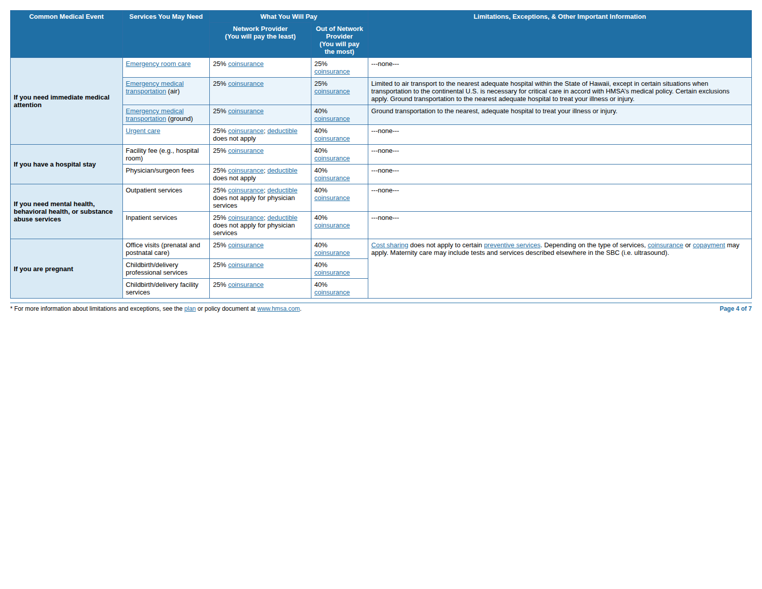| Common Medical Event | Services You May Need | What You Will Pay | Limitations, Exceptions, & Other Important Information |
| --- | --- | --- | --- |
| Network Provider (You will pay the least) | Out of Network Provider (You will pay the most) |
| If you need immediate medical attention | Emergency room care | 25% coinsurance | 25% coinsurance | ---none--- |
| Emergency medical transportation (air) | 25% coinsurance | 25% coinsurance | Limited to air transport to the nearest adequate hospital within the State of Hawaii, except in certain situations when transportation to the continental U.S. is necessary for critical care in accord with HMSA’s medical policy. Certain exclusions apply. Ground transportation to the nearest adequate hospital to treat your illness or injury. |
| Emergency medical transportation (ground) | 25% coinsurance | 40% coinsurance | Ground transportation to the nearest, adequate hospital to treat your illness or injury. |
| Urgent care | 25% coinsurance ; deductible does not apply | 40% coinsurance | ---none--- |
| If you have a hospital stay | Facility fee (e.g., hospital room) | 25% coinsurance | 40% coinsurance | ---none--- |
| Physician/surgeon fees | 25% coinsurance ; deductible does not apply | 40% coinsurance | ---none--- |
| If you need mental health, behavioral health, or substance abuse services | Outpatient services | 25% coinsurance ; deductible does not apply for physician services | 40% coinsurance | ---none--- |
| Inpatient services | 25% coinsurance ; deductible does not apply for physician services | 40% coinsurance | ---none--- |
| If you are pregnant | Office visits (prenatal and postnatal care) | 25% coinsurance | 40% coinsurance | Cost sharing does not apply to certain preventive services . Depending on the type of services, coinsurance or copayment may apply. Maternity care may include tests and services described elsewhere in the SBC (i.e. ultrasound). |
| Childbirth/delivery professional services | 25% coinsurance | 40% coinsurance |
| Childbirth/delivery facility services | 25% coinsurance | 40% coinsurance |
* For more information about limitations and exceptions, see the plan or policy document at www.hmsa.com. Page 4 of 7